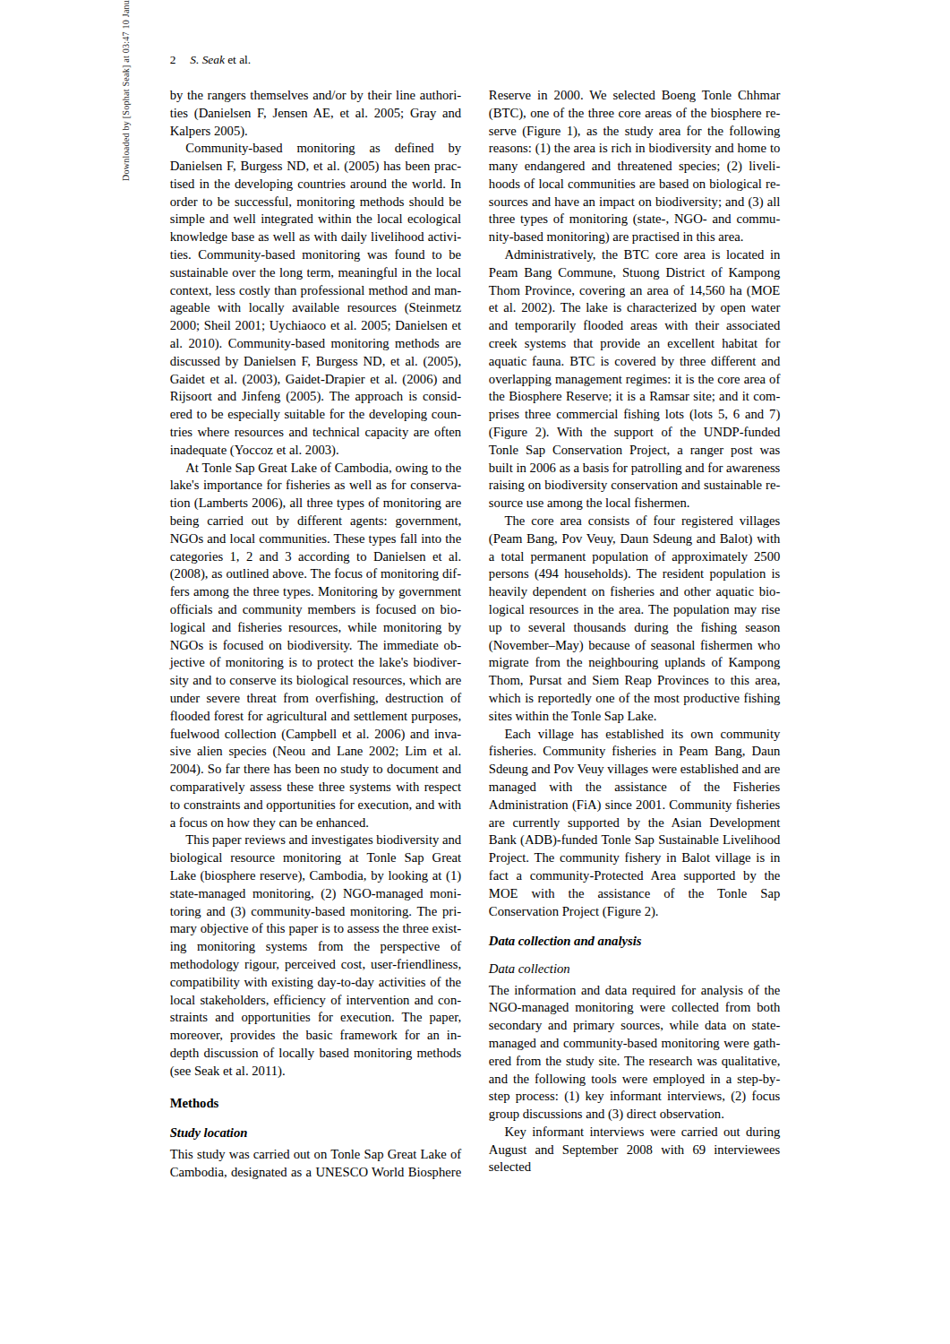2 S. Seak et al.
Downloaded by [Sophat Seak] at 03:47 10 January 2012
by the rangers themselves and/or by their line authorities (Danielsen F, Jensen AE, et al. 2005; Gray and Kalpers 2005).
Community-based monitoring as defined by Danielsen F, Burgess ND, et al. (2005) has been practised in the developing countries around the world. In order to be successful, monitoring methods should be simple and well integrated within the local ecological knowledge base as well as with daily livelihood activities. Community-based monitoring was found to be sustainable over the long term, meaningful in the local context, less costly than professional method and manageable with locally available resources (Steinmetz 2000; Sheil 2001; Uychiaoco et al. 2005; Danielsen et al. 2010). Community-based monitoring methods are discussed by Danielsen F, Burgess ND, et al. (2005), Gaidet et al. (2003), Gaidet-Drapier et al. (2006) and Rijsoort and Jinfeng (2005). The approach is considered to be especially suitable for the developing countries where resources and technical capacity are often inadequate (Yoccoz et al. 2003).
At Tonle Sap Great Lake of Cambodia, owing to the lake's importance for fisheries as well as for conservation (Lamberts 2006), all three types of monitoring are being carried out by different agents: government, NGOs and local communities. These types fall into the categories 1, 2 and 3 according to Danielsen et al. (2008), as outlined above. The focus of monitoring differs among the three types. Monitoring by government officials and community members is focused on biological and fisheries resources, while monitoring by NGOs is focused on biodiversity. The immediate objective of monitoring is to protect the lake's biodiversity and to conserve its biological resources, which are under severe threat from overfishing, destruction of flooded forest for agricultural and settlement purposes, fuelwood collection (Campbell et al. 2006) and invasive alien species (Neou and Lane 2002; Lim et al. 2004). So far there has been no study to document and comparatively assess these three systems with respect to constraints and opportunities for execution, and with a focus on how they can be enhanced.
This paper reviews and investigates biodiversity and biological resource monitoring at Tonle Sap Great Lake (biosphere reserve), Cambodia, by looking at (1) state-managed monitoring, (2) NGO-managed monitoring and (3) community-based monitoring. The primary objective of this paper is to assess the three existing monitoring systems from the perspective of methodology rigour, perceived cost, user-friendliness, compatibility with existing day-to-day activities of the local stakeholders, efficiency of intervention and constraints and opportunities for execution. The paper, moreover, provides the basic framework for an in-depth discussion of locally based monitoring methods (see Seak et al. 2011).
Methods
Study location
This study was carried out on Tonle Sap Great Lake of Cambodia, designated as a UNESCO World Biosphere Reserve in 2000. We selected Boeng Tonle Chhmar (BTC), one of the three core areas of the biosphere reserve (Figure 1), as the study area for the following reasons: (1) the area is rich in biodiversity and home to many endangered and threatened species; (2) livelihoods of local communities are based on biological resources and have an impact on biodiversity; and (3) all three types of monitoring (state-, NGO- and community-based monitoring) are practised in this area.
Administratively, the BTC core area is located in Peam Bang Commune, Stuong District of Kampong Thom Province, covering an area of 14,560 ha (MOE et al. 2002). The lake is characterized by open water and temporarily flooded areas with their associated creek systems that provide an excellent habitat for aquatic fauna. BTC is covered by three different and overlapping management regimes: it is the core area of the Biosphere Reserve; it is a Ramsar site; and it comprises three commercial fishing lots (lots 5, 6 and 7) (Figure 2). With the support of the UNDP-funded Tonle Sap Conservation Project, a ranger post was built in 2006 as a basis for patrolling and for awareness raising on biodiversity conservation and sustainable resource use among the local fishermen.
The core area consists of four registered villages (Peam Bang, Pov Veuy, Daun Sdeung and Balot) with a total permanent population of approximately 2500 persons (494 households). The resident population is heavily dependent on fisheries and other aquatic biological resources in the area. The population may rise up to several thousands during the fishing season (November–May) because of seasonal fishermen who migrate from the neighbouring uplands of Kampong Thom, Pursat and Siem Reap Provinces to this area, which is reportedly one of the most productive fishing sites within the Tonle Sap Lake.
Each village has established its own community fisheries. Community fisheries in Peam Bang, Daun Sdeung and Pov Veuy villages were established and are managed with the assistance of the Fisheries Administration (FiA) since 2001. Community fisheries are currently supported by the Asian Development Bank (ADB)-funded Tonle Sap Sustainable Livelihood Project. The community fishery in Balot village is in fact a community-Protected Area supported by the MOE with the assistance of the Tonle Sap Conservation Project (Figure 2).
Data collection and analysis
Data collection
The information and data required for analysis of the NGO-managed monitoring were collected from both secondary and primary sources, while data on state-managed and community-based monitoring were gathered from the study site. The research was qualitative, and the following tools were employed in a step-by-step process: (1) key informant interviews, (2) focus group discussions and (3) direct observation.
Key informant interviews were carried out during August and September 2008 with 69 interviewees selected